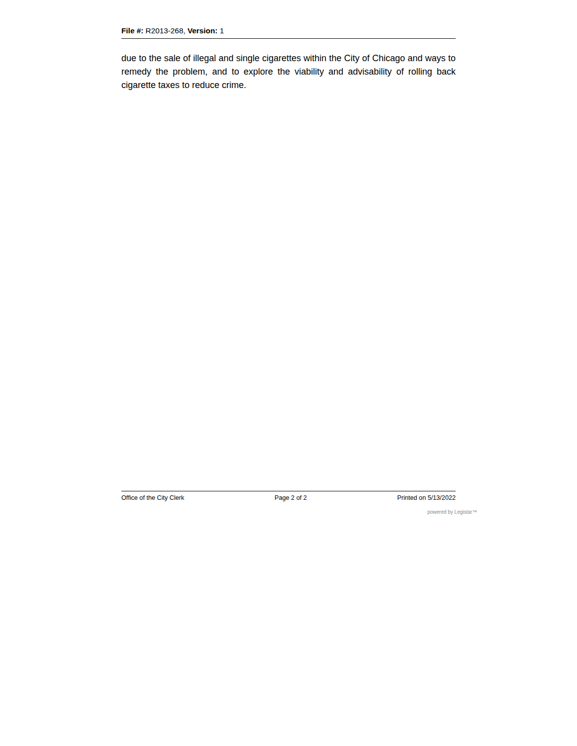File #: R2013-268, Version: 1
due to the sale of illegal and single cigarettes within the City of Chicago and ways to remedy the problem, and to explore the viability and advisability of rolling back cigarette taxes to reduce crime.
Office of the City Clerk Page 2 of 2 Printed on 5/13/2022
powered by Legistar™